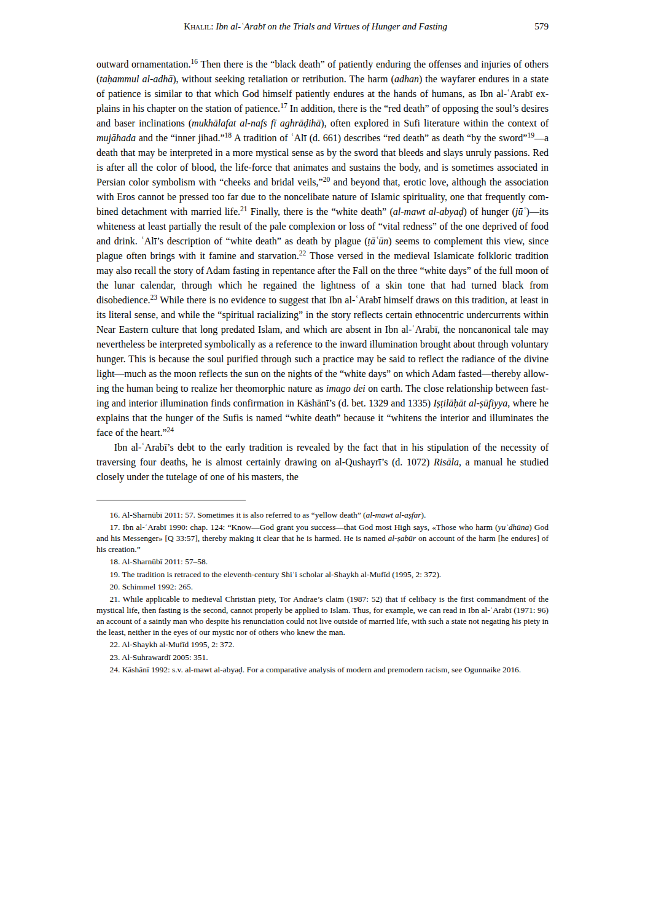Khalil: Ibn al-ʿArabī on the Trials and Virtues of Hunger and Fasting 579
outward ornamentation.16 Then there is the “black death” of patiently enduring the offenses and injuries of others (taḥammul al-adhā), without seeking retaliation or retribution. The harm (adhan) the wayfarer endures in a state of patience is similar to that which God himself patiently endures at the hands of humans, as Ibn al-ʿArabī explains in his chapter on the station of patience.17 In addition, there is the “red death” of opposing the soul’s desires and baser inclinations (mukhālafat al-nafs fī aghrāḍihā), often explored in Sufi literature within the context of mujāhada and the “inner jihad.”18 A tradition of ʿAlī (d. 661) describes “red death” as death “by the sword”19—a death that may be interpreted in a more mystical sense as by the sword that bleeds and slays unruly passions. Red is after all the color of blood, the life-force that animates and sustains the body, and is sometimes associated in Persian color symbolism with “cheeks and bridal veils,”20 and beyond that, erotic love, although the association with Eros cannot be pressed too far due to the noncelibate nature of Islamic spirituality, one that frequently combined detachment with married life.21 Finally, there is the “white death” (al-mawt al-abyaḍ) of hunger (jūʿ)—its whiteness at least partially the result of the pale complexion or loss of “vital redness” of the one deprived of food and drink. ʿAlī’s description of “white death” as death by plague (ṭāʿūn) seems to complement this view, since plague often brings with it famine and starvation.22 Those versed in the medieval Islamicate folkloric tradition may also recall the story of Adam fasting in repentance after the Fall on the three “white days” of the full moon of the lunar calendar, through which he regained the lightness of a skin tone that had turned black from disobedience.23 While there is no evidence to suggest that Ibn al-ʿArabī himself draws on this tradition, at least in its literal sense, and while the “spiritual racializing” in the story reflects certain ethnocentric undercurrents within Near Eastern culture that long predated Islam, and which are absent in Ibn al-ʿArabī, the noncanonical tale may nevertheless be interpreted symbolically as a reference to the inward illumination brought about through voluntary hunger. This is because the soul purified through such a practice may be said to reflect the radiance of the divine light—much as the moon reflects the sun on the nights of the “white days” on which Adam fasted—thereby allowing the human being to realize her theomorphic nature as imago dei on earth. The close relationship between fasting and interior illumination finds confirmation in Kāshānī’s (d. bet. 1329 and 1335) Iṣṭilāḥāt al-ṣūfiyya, where he explains that the hunger of the Sufis is named “white death” because it “whitens the interior and illuminates the face of the heart.”24
Ibn al-ʿArabī’s debt to the early tradition is revealed by the fact that in his stipulation of the necessity of traversing four deaths, he is almost certainly drawing on al-Qushayrī’s (d. 1072) Risāla, a manual he studied closely under the tutelage of one of his masters, the
16. Al-Sharnūbī 2011: 57. Sometimes it is also referred to as “yellow death” (al-mawt al-aṣfar).
17. Ibn al-ʿArabī 1990: chap. 124: “Know—God grant you success—that God most High says, «Those who harm (yuʾdhūna) God and his Messenger» [Q 33:57], thereby making it clear that he is harmed. He is named al-ṣabūr on account of the harm [he endures] of his creation.”
18. Al-Sharnūbī 2011: 57–58.
19. The tradition is retraced to the eleventh-century Shiʿi scholar al-Shaykh al-Mufīd (1995, 2: 372).
20. Schimmel 1992: 265.
21. While applicable to medieval Christian piety, Tor Andrae’s claim (1987: 52) that if celibacy is the first commandment of the mystical life, then fasting is the second, cannot properly be applied to Islam. Thus, for example, we can read in Ibn al-ʿArabī (1971: 96) an account of a saintly man who despite his renunciation could not live outside of married life, with such a state not negating his piety in the least, neither in the eyes of our mystic nor of others who knew the man.
22. Al-Shaykh al-Mufīd 1995, 2: 372.
23. Al-Suhrawardī 2005: 351.
24. Kāshānī 1992: s.v. al-mawt al-abyaḍ. For a comparative analysis of modern and premodern racism, see Ogunnaike 2016.